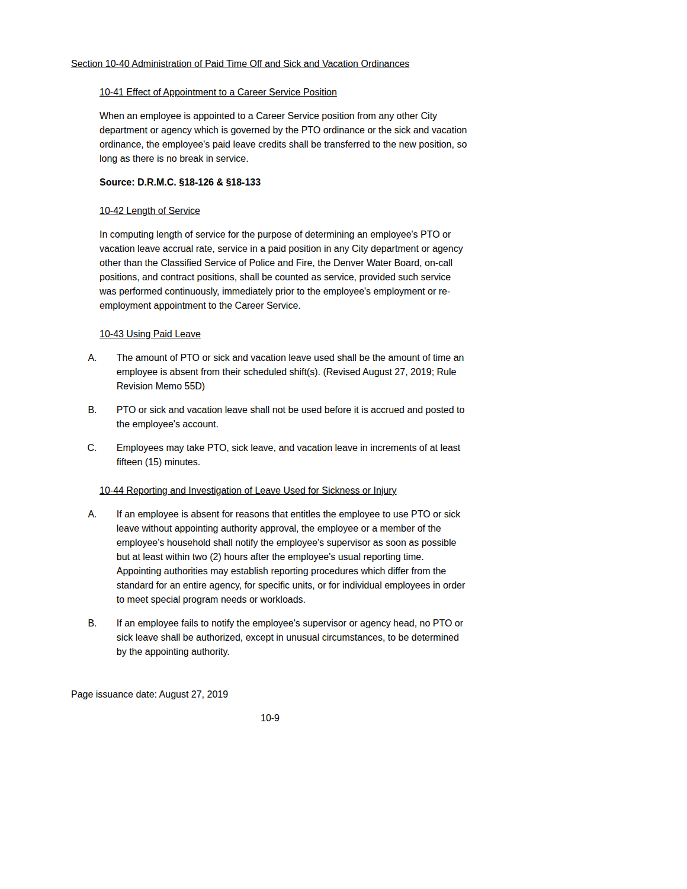Section 10-40 Administration of Paid Time Off and Sick and Vacation Ordinances
10-41 Effect of Appointment to a Career Service Position
When an employee is appointed to a Career Service position from any other City department or agency which is governed by the PTO ordinance or the sick and vacation ordinance, the employee's paid leave credits shall be transferred to the new position, so long as there is no break in service.
Source: D.R.M.C. §18-126 & §18-133
10-42 Length of Service
In computing length of service for the purpose of determining an employee's PTO or vacation leave accrual rate, service in a paid position in any City department or agency other than the Classified Service of Police and Fire, the Denver Water Board, on-call positions, and contract positions, shall be counted as service, provided such service was performed continuously, immediately prior to the employee's employment or re-employment appointment to the Career Service.
10-43 Using Paid Leave
The amount of PTO or sick and vacation leave used shall be the amount of time an employee is absent from their scheduled shift(s). (Revised August 27, 2019; Rule Revision Memo 55D)
PTO or sick and vacation leave shall not be used before it is accrued and posted to the employee's account.
Employees may take PTO, sick leave, and vacation leave in increments of at least fifteen (15) minutes.
10-44 Reporting and Investigation of Leave Used for Sickness or Injury
If an employee is absent for reasons that entitles the employee to use PTO or sick leave without appointing authority approval, the employee or a member of the employee's household shall notify the employee's supervisor as soon as possible but at least within two (2) hours after the employee's usual reporting time. Appointing authorities may establish reporting procedures which differ from the standard for an entire agency, for specific units, or for individual employees in order to meet special program needs or workloads.
If an employee fails to notify the employee's supervisor or agency head, no PTO or sick leave shall be authorized, except in unusual circumstances, to be determined by the appointing authority.
Page issuance date: August 27, 2019
10-9